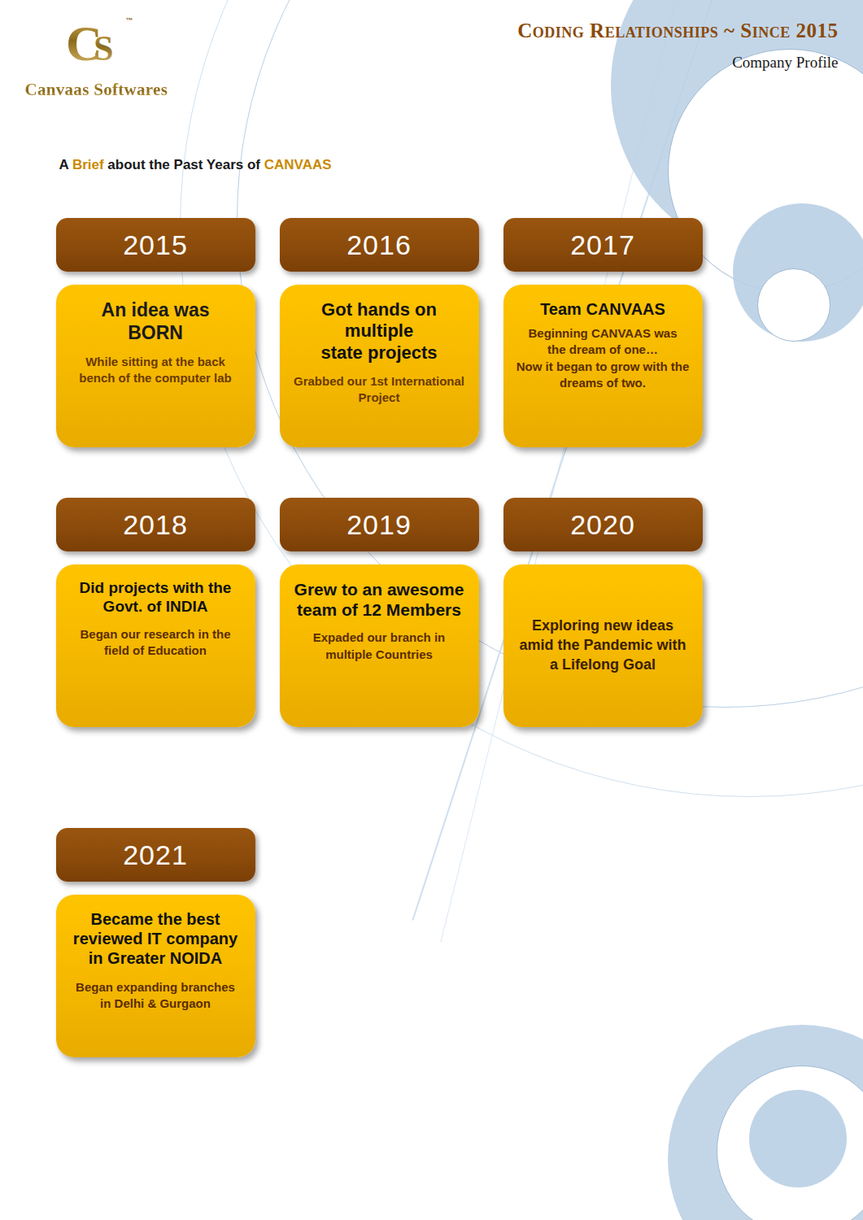™ C S
Canvaas Softwares
Coding Relationships ~ Since 2015
Company Profile
A Brief about the Past Years of CANVAAS
2015
An idea was
BORN
While sitting at the back bench of the computer lab
2016
Got hands on multiple
state projects
Grabbed our 1st International Project
2017
Team CANVAAS
Beginning CANVAAS was
the dream of one…
Now it began to grow with the dreams of two.
2018
Did projects with the
Govt. of INDIA
Began our research in the field of Education
2019
Grew to an awesome team of 12 Members
Expaded our branch in multiple Countries
2020
Exploring new ideas amid the Pandemic with a Lifelong Goal
2021
Became the best reviewed IT company in Greater NOIDA
Began expanding branches in Delhi & Gurgaon